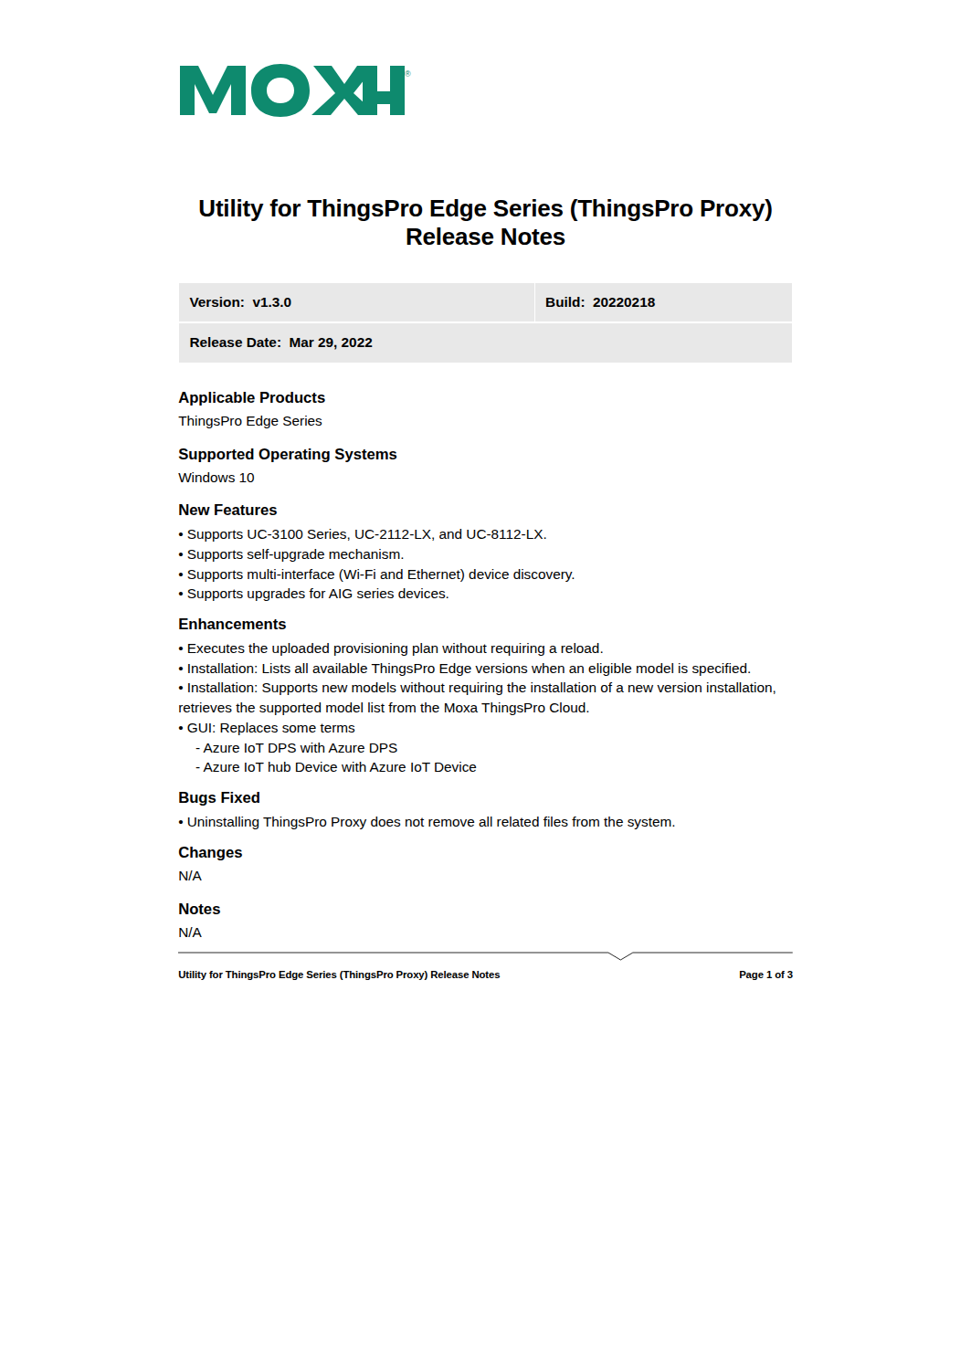®
Utility for ThingsPro Edge Series (ThingsPro Proxy) Release Notes
| Version: v1.3.0 | Build: 20220218 |
| Release Date: Mar 29, 2022 |
Applicable Products
ThingsPro Edge Series
Supported Operating Systems
Windows 10
New Features
• Supports UC-3100 Series, UC-2112-LX, and UC-8112-LX.
• Supports self-upgrade mechanism.
• Supports multi-interface (Wi-Fi and Ethernet) device discovery.
• Supports upgrades for AIG series devices.
Enhancements
• Executes the uploaded provisioning plan without requiring a reload.
• Installation: Lists all available ThingsPro Edge versions when an eligible model is specified.
• Installation: Supports new models without requiring the installation of a new version installation, retrieves the supported model list from the Moxa ThingsPro Cloud.
• GUI: Replaces some terms
- Azure IoT DPS with Azure DPS
- Azure IoT hub Device with Azure IoT Device
Bugs Fixed
• Uninstalling ThingsPro Proxy does not remove all related files from the system.
Changes
N/A
Notes
N/A
Utility for ThingsPro Edge Series (ThingsPro Proxy) Release Notes Page 1 of 3